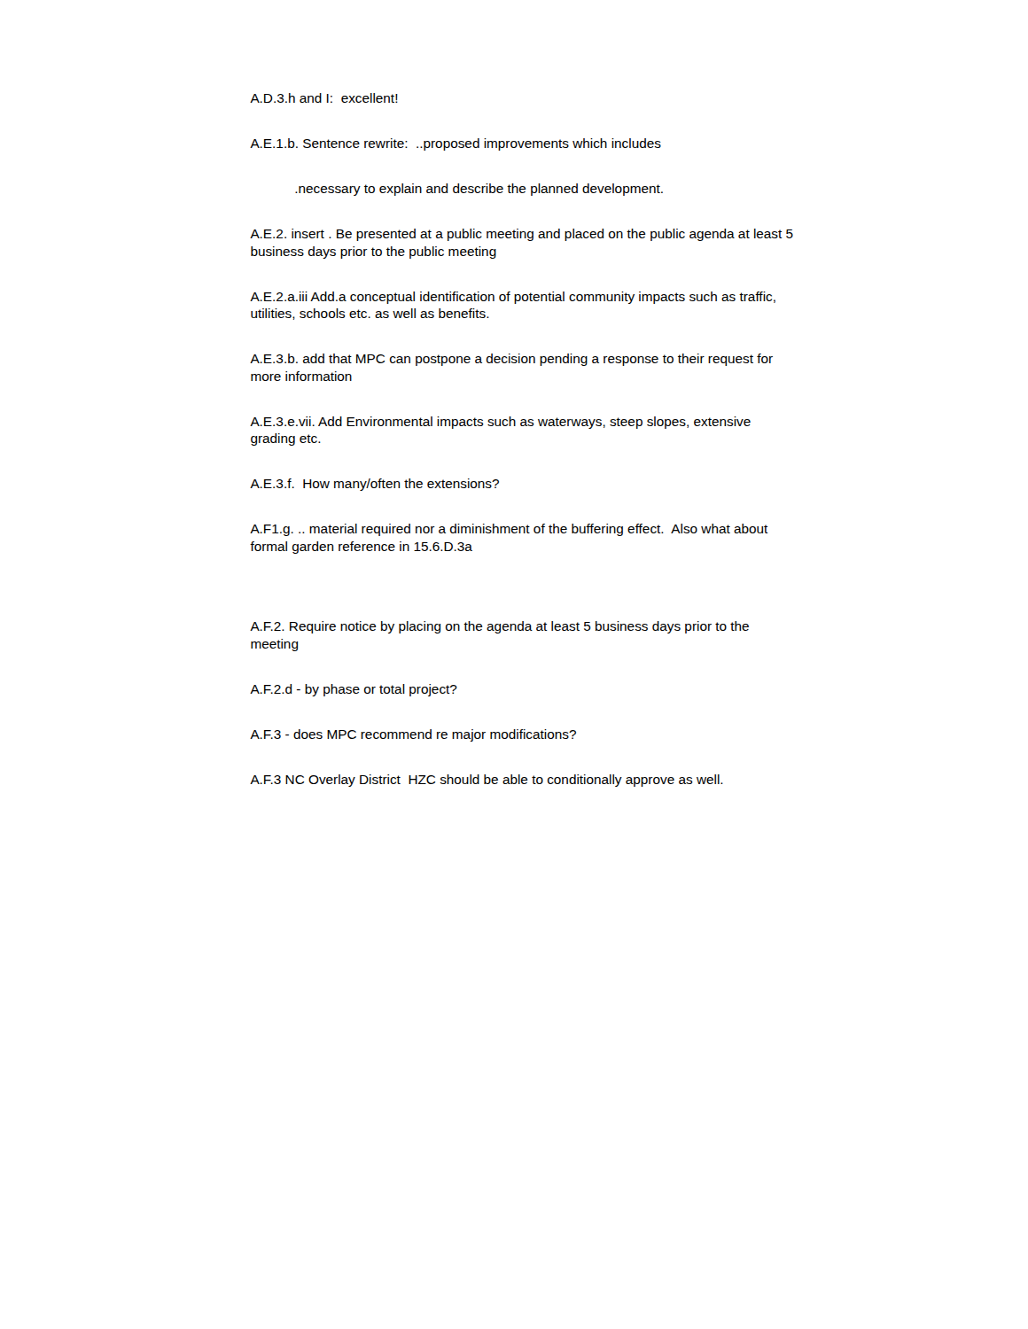A.D.3.h and I: excellent!
A.E.1.b. Sentence rewrite: ..proposed improvements which includes
.necessary to explain and describe the planned development.
A.E.2. insert . Be presented at a public meeting and placed on the public agenda at least 5 business days prior to the public meeting
A.E.2.a.iii Add.a conceptual identification of potential community impacts such as traffic, utilities, schools etc. as well as benefits.
A.E.3.b. add that MPC can postpone a decision pending a response to their request for more information
A.E.3.e.vii. Add Environmental impacts such as waterways, steep slopes, extensive grading etc.
A.E.3.f. How many/often the extensions?
A.F1.g. .. material required nor a diminishment of the buffering effect. Also what about formal garden reference in 15.6.D.3a
A.F.2. Require notice by placing on the agenda at least 5 business days prior to the meeting
A.F.2.d - by phase or total project?
A.F.3 - does MPC recommend re major modifications?
A.F.3 NC Overlay District HZC should be able to conditionally approve as well.